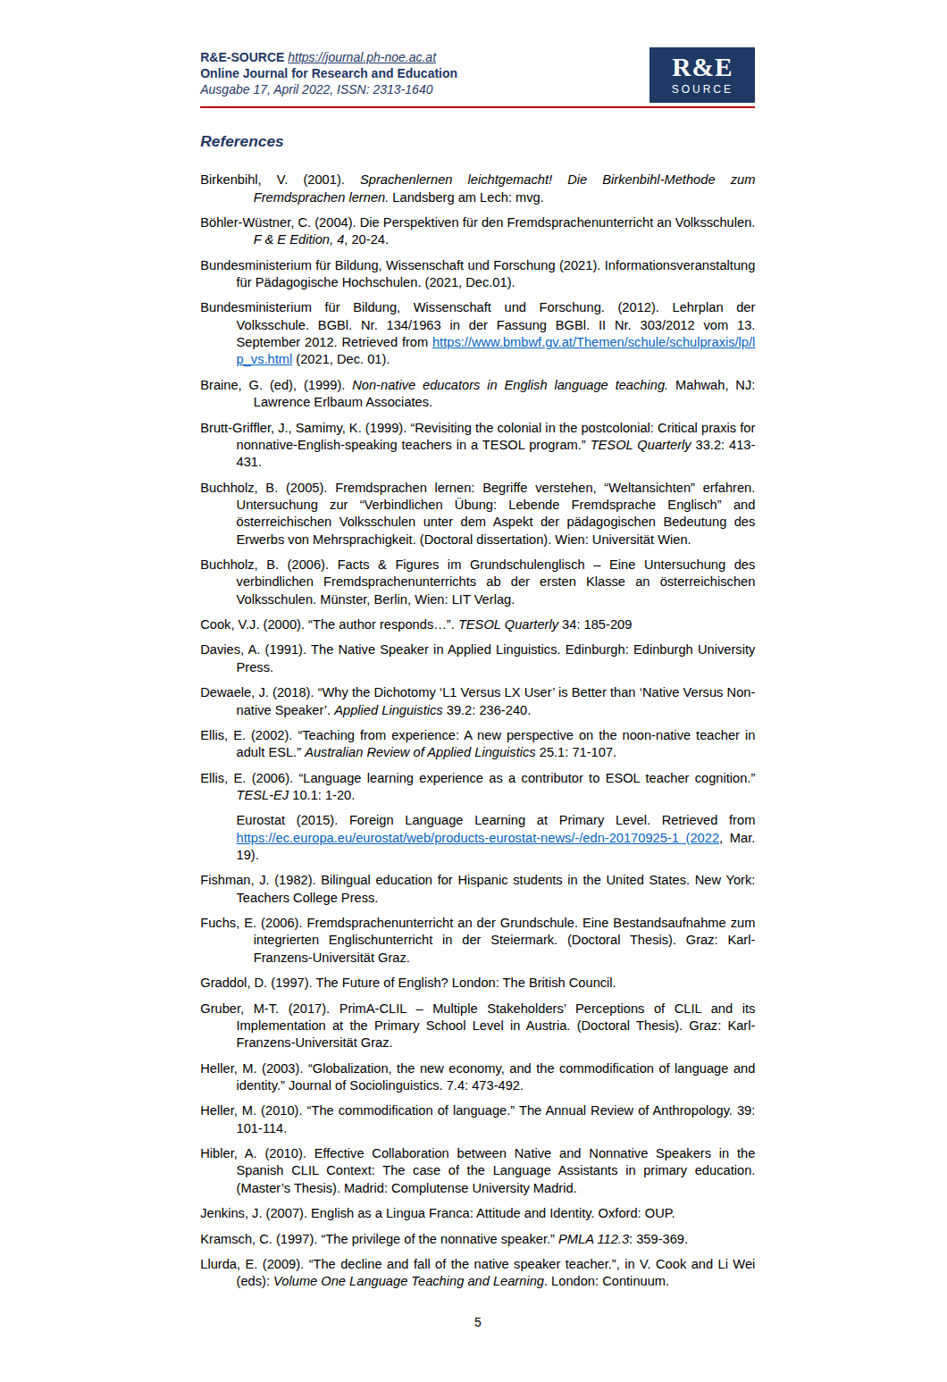R&E-SOURCE https://journal.ph-noe.ac.at
Online Journal for Research and Education
Ausgabe 17, April 2022, ISSN: 2313-1640
R&E SOURCE
References
Birkenbihl, V. (2001). Sprachenlernen leichtgemacht! Die Birkenbihl-Methode zum Fremdsprachen lernen. Landsberg am Lech: mvg.
Böhler-Wüstner, C. (2004). Die Perspektiven für den Fremdsprachenunterricht an Volksschulen. F & E Edition, 4, 20-24.
Bundesministerium für Bildung, Wissenschaft und Forschung (2021). Informationsveranstaltung für Pädagogische Hochschulen. (2021, Dec.01).
Bundesministerium für Bildung, Wissenschaft und Forschung. (2012). Lehrplan der Volksschule. BGBl. Nr. 134/1963 in der Fassung BGBl. II Nr. 303/2012 vom 13. September 2012. Retrieved from https://www.bmbwf.gv.at/Themen/schule/schulpraxis/lp/lp_vs.html (2021, Dec. 01).
Braine, G. (ed), (1999). Non-native educators in English language teaching. Mahwah, NJ: Lawrence Erlbaum Associates.
Brutt-Griffler, J., Samimy, K. (1999). “Revisiting the colonial in the postcolonial: Critical praxis for nonnative-English-speaking teachers in a TESOL program.” TESOL Quarterly 33.2: 413-431.
Buchholz, B. (2005). Fremdsprachen lernen: Begriffe verstehen, “Weltansichten” erfahren. Untersuchung zur “Verbindlichen Übung: Lebende Fremdsprache Englisch” and österreichischen Volksschulen unter dem Aspekt der pädagogischen Bedeutung des Erwerbs von Mehrsprachigkeit. (Doctoral dissertation). Wien: Universität Wien.
Buchholz, B. (2006). Facts & Figures im Grundschulenglisch – Eine Untersuchung des verbindlichen Fremdsprachenunterrichts ab der ersten Klasse an österreichischen Volksschulen. Münster, Berlin, Wien: LIT Verlag.
Cook, V.J. (2000). “The author responds…”. TESOL Quarterly 34: 185-209
Davies, A. (1991). The Native Speaker in Applied Linguistics. Edinburgh: Edinburgh University Press.
Dewaele, J. (2018). “Why the Dichotomy ‘L1 Versus LX User’ is Better than ‘Native Versus Non-native Speaker’. Applied Linguistics 39.2: 236-240.
Ellis, E. (2002). “Teaching from experience: A new perspective on the noon-native teacher in adult ESL.” Australian Review of Applied Linguistics 25.1: 71-107.
Ellis, E. (2006). “Language learning experience as a contributor to ESOL teacher cognition.” TESL-EJ 10.1: 1-20.
Eurostat (2015). Foreign Language Learning at Primary Level. Retrieved from https://ec.europa.eu/eurostat/web/products-eurostat-news/-/edn-20170925-1 (2022, Mar. 19).
Fishman, J. (1982). Bilingual education for Hispanic students in the United States. New York: Teachers College Press.
Fuchs, E. (2006). Fremdsprachenunterricht an der Grundschule. Eine Bestandsaufnahme zum integrierten Englischunterricht in der Steiermark. (Doctoral Thesis). Graz: Karl-Franzens-Universität Graz.
Graddol, D. (1997). The Future of English? London: The British Council.
Gruber, M-T. (2017). PrimA-CLIL – Multiple Stakeholders’ Perceptions of CLIL and its Implementation at the Primary School Level in Austria. (Doctoral Thesis). Graz: Karl-Franzens-Universität Graz.
Heller, M. (2003). “Globalization, the new economy, and the commodification of language and identity.” Journal of Sociolinguistics. 7.4: 473-492.
Heller, M. (2010). “The commodification of language.” The Annual Review of Anthropology. 39: 101-114.
Hibler, A. (2010). Effective Collaboration between Native and Nonnative Speakers in the Spanish CLIL Context: The case of the Language Assistants in primary education. (Master’s Thesis). Madrid: Complutense University Madrid.
Jenkins, J. (2007). English as a Lingua Franca: Attitude and Identity. Oxford: OUP.
Kramsch, C. (1997). “The privilege of the nonnative speaker.” PMLA 112.3: 359-369.
Llurda, E. (2009). “The decline and fall of the native speaker teacher.”, in V. Cook and Li Wei (eds): Volume One Language Teaching and Learning. London: Continuum.
5